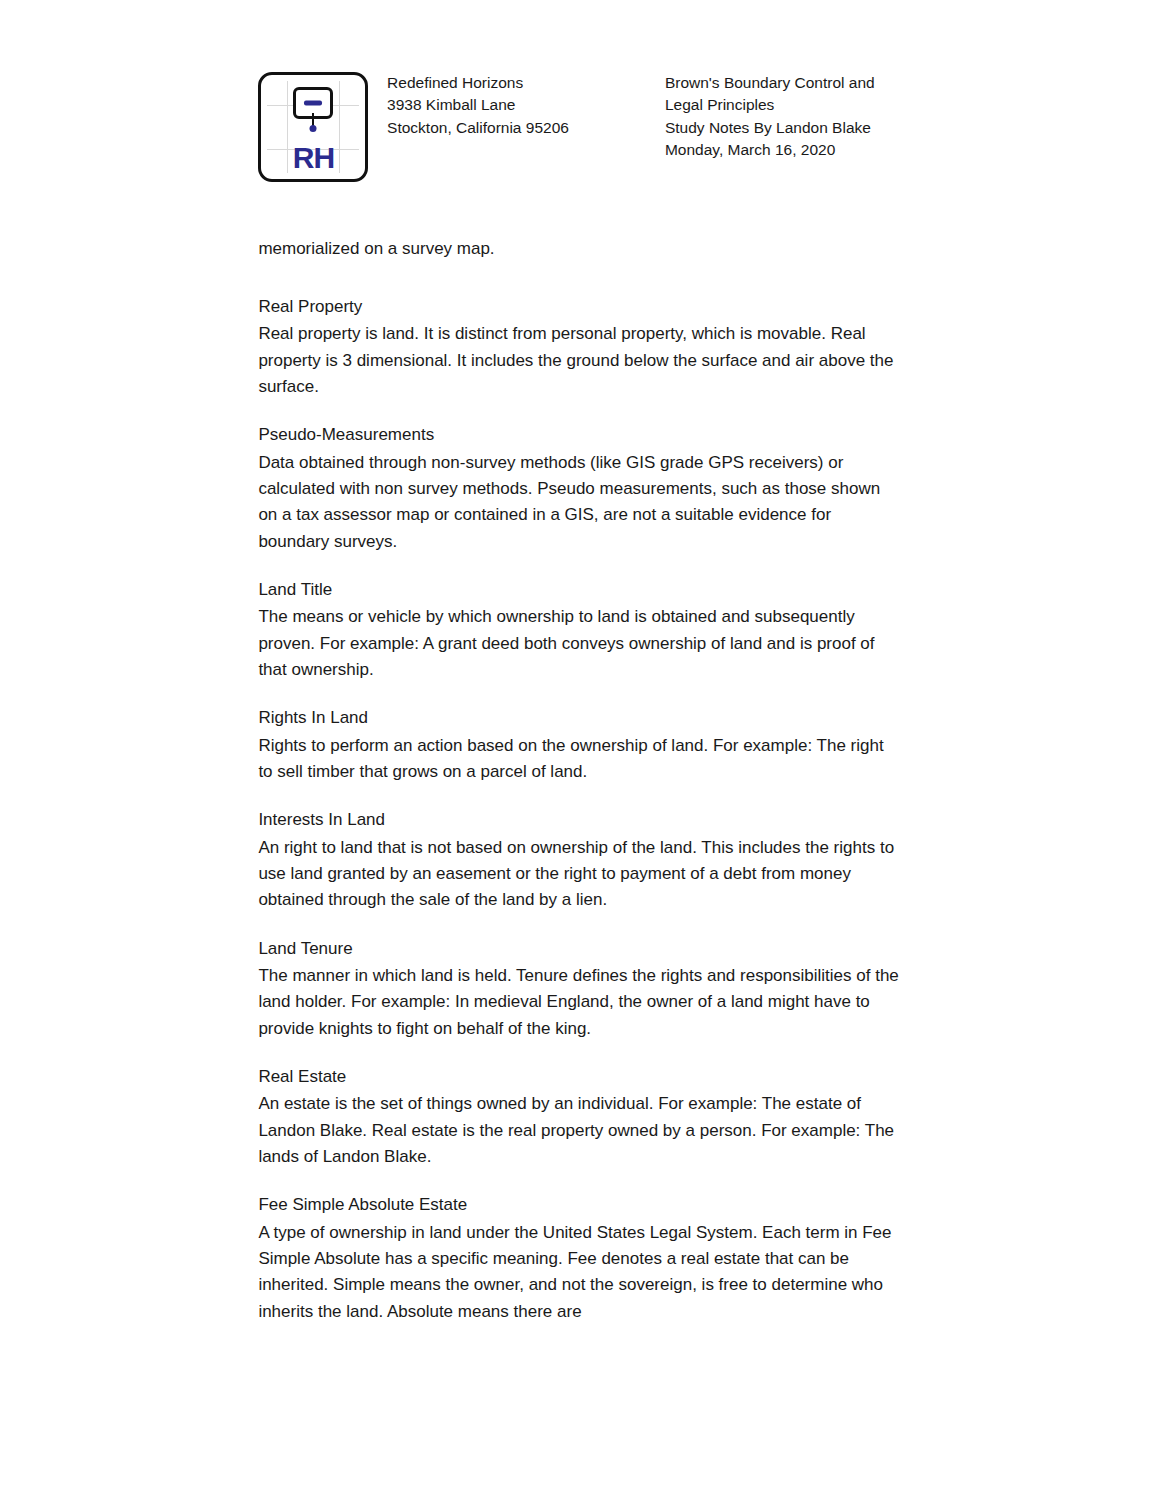RH
Redefined Horizons
3938 Kimball Lane
Stockton, California 95206
Brown's Boundary Control and Legal Principles
Study Notes By Landon Blake
Monday, March 16, 2020
memorialized on a survey map.
Real Property
Real property is land. It is distinct from personal property, which is movable. Real property is 3 dimensional. It includes the ground below the surface and air above the surface.
Pseudo-Measurements
Data obtained through non-survey methods (like GIS grade GPS receivers) or calculated with non survey methods. Pseudo measurements, such as those shown on a tax assessor map or contained in a GIS, are not a suitable evidence for boundary surveys.
Land Title
The means or vehicle by which ownership to land is obtained and subsequently proven. For example: A grant deed both conveys ownership of land and is proof of that ownership.
Rights In Land
Rights to perform an action based on the ownership of land. For example: The right to sell timber that grows on a parcel of land.
Interests In Land
An right to land that is not based on ownership of the land. This includes the rights to use land granted by an easement or the right to payment of a debt from money obtained through the sale of the land by a lien.
Land Tenure
The manner in which land is held. Tenure defines the rights and responsibilities of the land holder. For example: In medieval England, the owner of a land might have to provide knights to fight on behalf of the king.
Real Estate
An estate is the set of things owned by an individual. For example: The estate of Landon Blake. Real estate is the real property owned by a person. For example: The lands of Landon Blake.
Fee Simple Absolute Estate
A type of ownership in land under the United States Legal System. Each term in Fee Simple Absolute has a specific meaning. Fee denotes a real estate that can be inherited. Simple means the owner, and not the sovereign, is free to determine who inherits the land. Absolute means there are